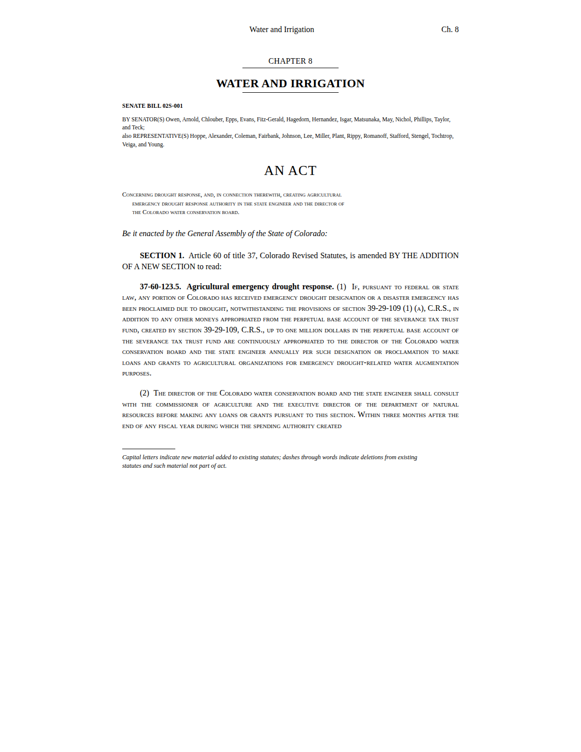Water and Irrigation
Ch. 8
CHAPTER 8
WATER AND IRRIGATION
SENATE BILL 02S-001
BY SENATOR(S) Owen, Arnold, Chlouber, Epps, Evans, Fitz-Gerald, Hagedorn, Hernandez, Isgar, Matsunaka, May, Nichol, Phillips, Taylor, and Teck;
also REPRESENTATIVE(S) Hoppe, Alexander, Coleman, Fairbank, Johnson, Lee, Miller, Plant, Rippy, Romanoff, Stafford, Stengel, Tochtrop, Veiga, and Young.
AN ACT
Concerning drought response, and, in connection therewith, creating agricultural emergency drought response authority in the state engineer and the director of the Colorado water conservation board.
Be it enacted by the General Assembly of the State of Colorado:
SECTION 1. Article 60 of title 37, Colorado Revised Statutes, is amended BY THE ADDITION OF A NEW SECTION to read:
37-60-123.5. Agricultural emergency drought response. (1) If, pursuant to federal or state law, any portion of Colorado has received emergency drought designation or a disaster emergency has been proclaimed due to drought, notwithstanding the provisions of section 39-29-109 (1) (a), C.R.S., in addition to any other moneys appropriated from the perpetual base account of the severance tax trust fund, created by section 39-29-109, C.R.S., up to one million dollars in the perpetual base account of the severance tax trust fund are continuously appropriated to the director of the Colorado water conservation board and the state engineer annually per such designation or proclamation to make loans and grants to agricultural organizations for emergency drought-related water augmentation purposes.
(2) The director of the Colorado water conservation board and the state engineer shall consult with the commissioner of agriculture and the executive director of the department of natural resources before making any loans or grants pursuant to this section. Within three months after the end of any fiscal year during which the spending authority created
Capital letters indicate new material added to existing statutes; dashes through words indicate deletions from existing statutes and such material not part of act.